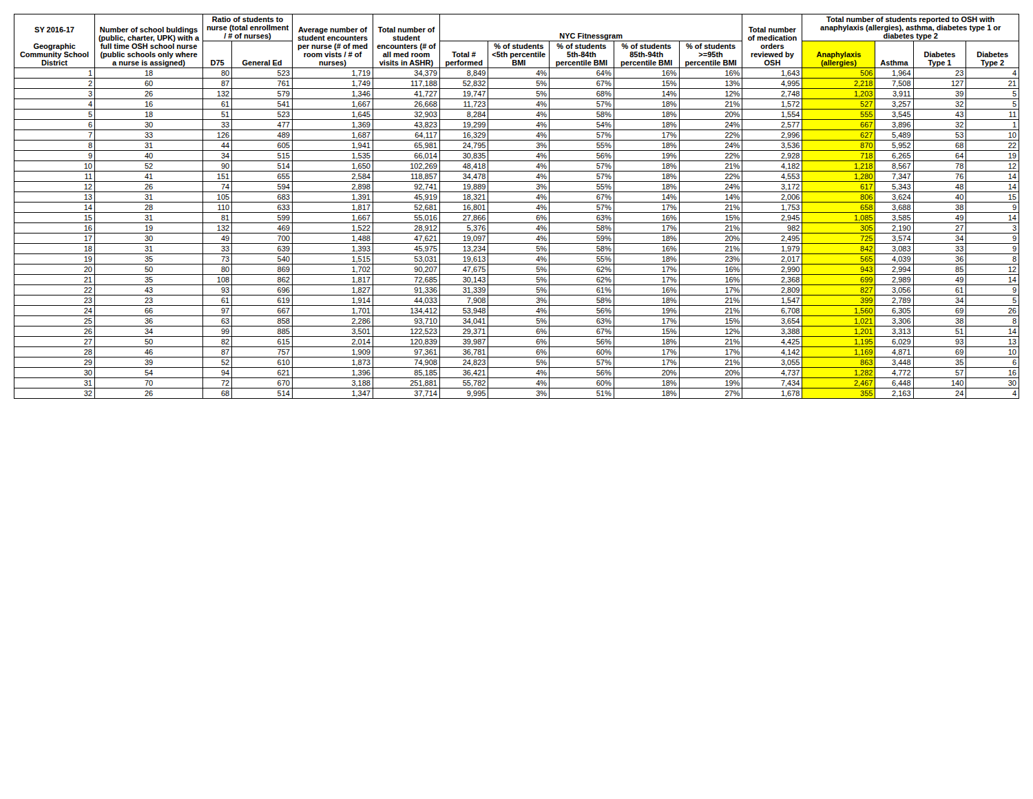| SY 2016-17 Geographic Community School District | Number of school buldings (public, charter, UPK) with a full time OSH school nurse (public schools only where a nurse is assigned) | Ratio of students to nurse (total enrollment / # of nurses) | Average number of student encounters per nurse (# of med room vists / # of nurses) | Total number of student encounters (# of all med room visits in ASHR) | NYC Fitnessgram | Total number of medication orders reviewed by OSH | Total number of students reported to OSH with anaphylaxis (allergies), asthma, diabetes type 1 or diabetes type 2 |
| --- | --- | --- | --- | --- | --- | --- | --- |
| D75 | General Ed | Total # performed | % of students <5th percentile BMI | % of students 5th-84th percentile BMI | % of students 85th-94th percentile BMI | % of students >=95th percentile BMI | Anaphylaxis (allergies) | Asthma | Diabetes Type 1 | Diabetes Type 2 |
| 1 | 18 | 80 | 523 | 1,719 | 34,379 | 8,849 | 4% | 64% | 16% | 16% | 1,643 | 506 | 1,964 | 23 | 4 |
| 2 | 60 | 87 | 761 | 1,749 | 117,188 | 52,832 | 5% | 67% | 15% | 13% | 4,995 | 2,218 | 7,508 | 127 | 21 |
| 3 | 26 | 132 | 579 | 1,346 | 41,727 | 19,747 | 5% | 68% | 14% | 12% | 2,748 | 1,203 | 3,911 | 39 | 5 |
| 4 | 16 | 61 | 541 | 1,667 | 26,668 | 11,723 | 4% | 57% | 18% | 21% | 1,572 | 527 | 3,257 | 32 | 5 |
| 5 | 18 | 51 | 523 | 1,645 | 32,903 | 8,284 | 4% | 58% | 18% | 20% | 1,554 | 555 | 3,545 | 43 | 11 |
| 6 | 30 | 33 | 477 | 1,369 | 43,823 | 19,299 | 4% | 54% | 18% | 24% | 2,577 | 667 | 3,896 | 32 | 1 |
| 7 | 33 | 126 | 489 | 1,687 | 64,117 | 16,329 | 4% | 57% | 17% | 22% | 2,996 | 627 | 5,489 | 53 | 10 |
| 8 | 31 | 44 | 605 | 1,941 | 65,981 | 24,795 | 3% | 55% | 18% | 24% | 3,536 | 870 | 5,952 | 68 | 22 |
| 9 | 40 | 34 | 515 | 1,535 | 66,014 | 30,835 | 4% | 56% | 19% | 22% | 2,928 | 718 | 6,265 | 64 | 19 |
| 10 | 52 | 90 | 514 | 1,650 | 102,269 | 48,418 | 4% | 57% | 18% | 21% | 4,182 | 1,218 | 8,567 | 78 | 12 |
| 11 | 41 | 151 | 655 | 2,584 | 118,857 | 34,478 | 4% | 57% | 18% | 22% | 4,553 | 1,280 | 7,347 | 76 | 14 |
| 12 | 26 | 74 | 594 | 2,898 | 92,741 | 19,889 | 3% | 55% | 18% | 24% | 3,172 | 617 | 5,343 | 48 | 14 |
| 13 | 31 | 105 | 683 | 1,391 | 45,919 | 18,321 | 4% | 67% | 14% | 14% | 2,006 | 806 | 3,624 | 40 | 15 |
| 14 | 28 | 110 | 633 | 1,817 | 52,681 | 16,801 | 4% | 57% | 17% | 21% | 1,753 | 658 | 3,688 | 38 | 9 |
| 15 | 31 | 81 | 599 | 1,667 | 55,016 | 27,866 | 6% | 63% | 16% | 15% | 2,945 | 1,085 | 3,585 | 49 | 14 |
| 16 | 19 | 132 | 469 | 1,522 | 28,912 | 5,376 | 4% | 58% | 17% | 21% | 982 | 305 | 2,190 | 27 | 3 |
| 17 | 30 | 49 | 700 | 1,488 | 47,621 | 19,097 | 4% | 59% | 18% | 20% | 2,495 | 725 | 3,574 | 34 | 9 |
| 18 | 31 | 33 | 639 | 1,393 | 45,975 | 13,234 | 5% | 58% | 16% | 21% | 1,979 | 842 | 3,083 | 33 | 9 |
| 19 | 35 | 73 | 540 | 1,515 | 53,031 | 19,613 | 4% | 55% | 18% | 23% | 2,017 | 565 | 4,039 | 36 | 8 |
| 20 | 50 | 80 | 869 | 1,702 | 90,207 | 47,675 | 5% | 62% | 17% | 16% | 2,990 | 943 | 2,994 | 85 | 12 |
| 21 | 35 | 108 | 862 | 1,817 | 72,685 | 30,143 | 5% | 62% | 17% | 16% | 2,368 | 699 | 2,989 | 49 | 14 |
| 22 | 43 | 93 | 696 | 1,827 | 91,336 | 31,339 | 5% | 61% | 16% | 17% | 2,809 | 827 | 3,056 | 61 | 9 |
| 23 | 23 | 61 | 619 | 1,914 | 44,033 | 7,908 | 3% | 58% | 18% | 21% | 1,547 | 399 | 2,789 | 34 | 5 |
| 24 | 66 | 97 | 667 | 1,701 | 134,412 | 53,948 | 4% | 56% | 19% | 21% | 6,708 | 1,560 | 6,305 | 69 | 26 |
| 25 | 36 | 63 | 858 | 2,286 | 93,710 | 34,041 | 5% | 63% | 17% | 15% | 3,654 | 1,021 | 3,306 | 38 | 8 |
| 26 | 34 | 99 | 885 | 3,501 | 122,523 | 29,371 | 6% | 67% | 15% | 12% | 3,388 | 1,201 | 3,313 | 51 | 14 |
| 27 | 50 | 82 | 615 | 2,014 | 120,839 | 39,987 | 6% | 56% | 18% | 21% | 4,425 | 1,195 | 6,029 | 93 | 13 |
| 28 | 46 | 87 | 757 | 1,909 | 97,361 | 36,781 | 6% | 60% | 17% | 17% | 4,142 | 1,169 | 4,871 | 69 | 10 |
| 29 | 39 | 52 | 610 | 1,873 | 74,908 | 24,823 | 5% | 57% | 17% | 21% | 3,055 | 863 | 3,448 | 35 | 6 |
| 30 | 54 | 94 | 621 | 1,396 | 85,185 | 36,421 | 4% | 56% | 20% | 20% | 4,737 | 1,282 | 4,772 | 57 | 16 |
| 31 | 70 | 72 | 670 | 3,188 | 251,881 | 55,782 | 4% | 60% | 18% | 19% | 7,434 | 2,467 | 6,448 | 140 | 30 |
| 32 | 26 | 68 | 514 | 1,347 | 37,714 | 9,995 | 3% | 51% | 18% | 27% | 1,678 | 355 | 2,163 | 24 | 4 |